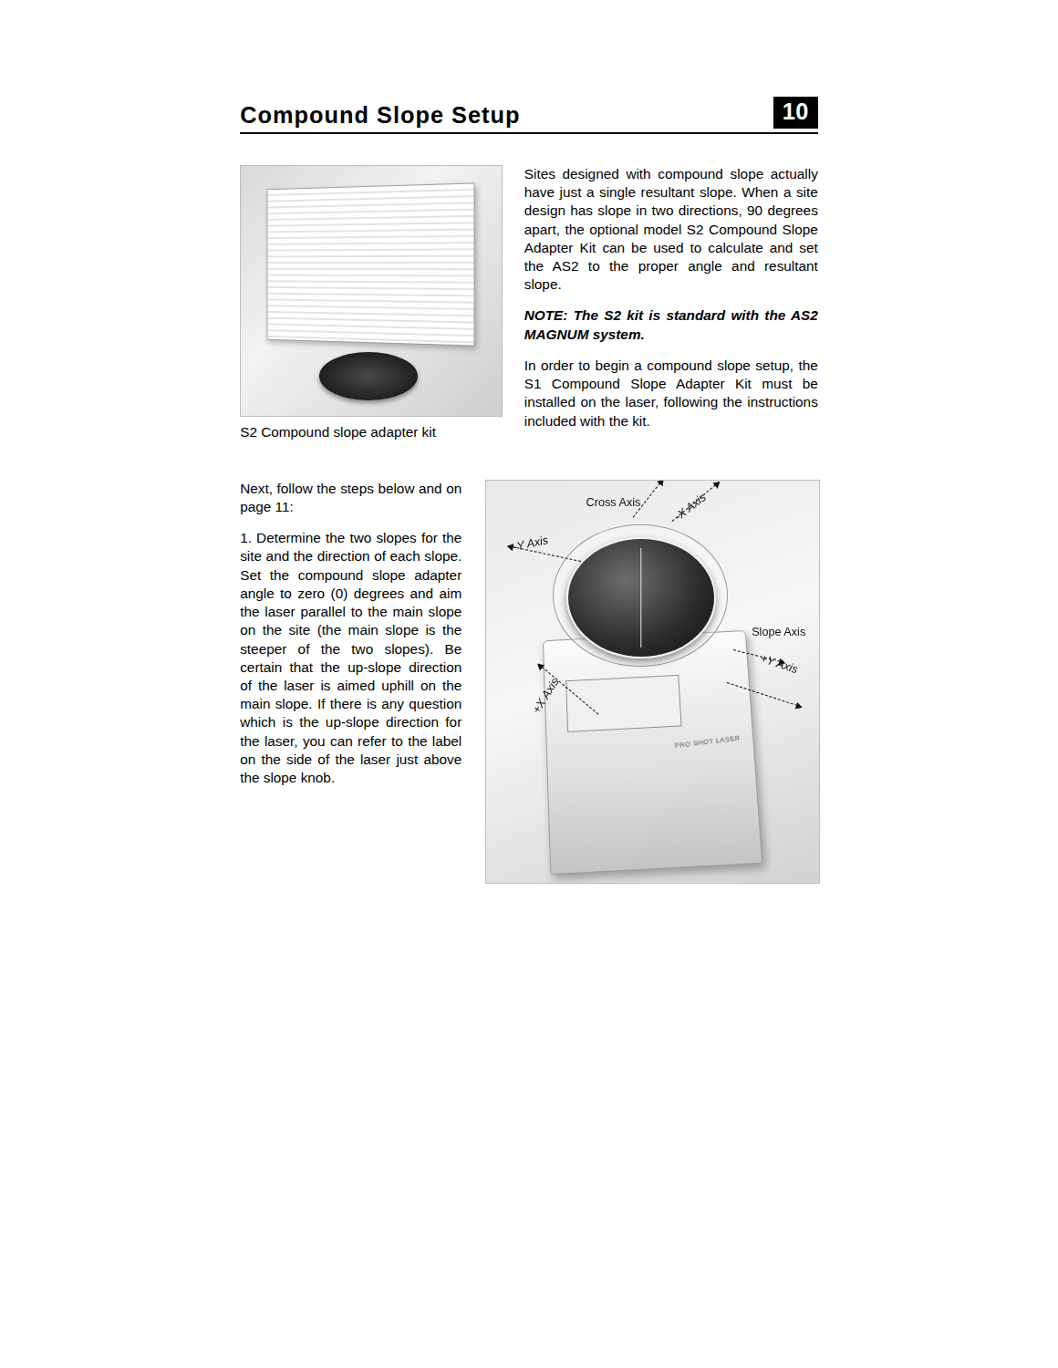Compound Slope Setup
10
S2 Compound slope adapter kit
Sites designed with compound slope actually have just a single resultant slope. When a site design has slope in two directions, 90 degrees apart, the optional model S2 Compound Slope Adapter Kit can be used to calculate and set the AS2 to the proper angle and resultant slope.
NOTE: The S2 kit is standard with the AS2 MAGNUM system.
In order to begin a compound slope setup, the S1 Compound Slope Adapter Kit must be installed on the laser, following the instructions included with the kit.
Next, follow the steps below and on page 11:
1. Determine the two slopes for the site and the direction of each slope. Set the compound slope adapter angle to zero (0) degrees and aim the laser parallel to the main slope on the site (the main slope is the steeper of the two slopes). Be certain that the up-slope direction of the laser is aimed uphill on the main slope. If there is any question which is the up-slope direction for the laser, you can refer to the label on the side of the laser just above the slope knob.
Cross Axis -X Axis -Y Axis Slope Axis +Y Axis +X Axis